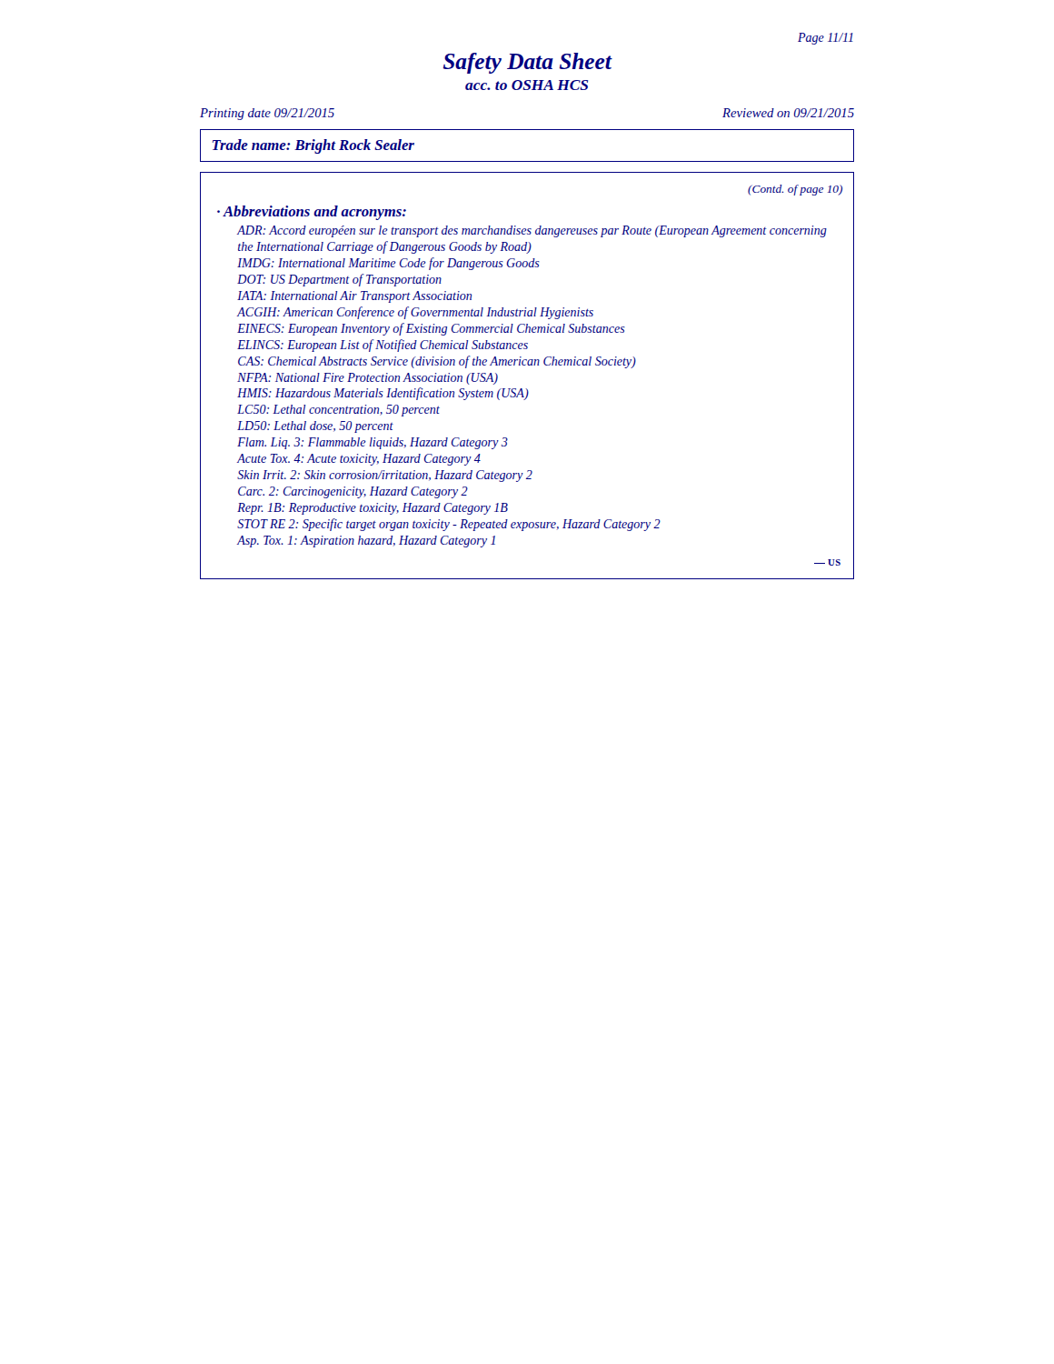Page 11/11
Safety Data Sheet
acc. to OSHA HCS
Printing date 09/21/2015 Reviewed on 09/21/2015
Trade name: Bright Rock Sealer
(Contd. of page 10)
· Abbreviations and acronyms:
ADR: Accord européen sur le transport des marchandises dangereuses par Route (European Agreement concerning the International Carriage of Dangerous Goods by Road)
IMDG: International Maritime Code for Dangerous Goods
DOT: US Department of Transportation
IATA: International Air Transport Association
ACGIH: American Conference of Governmental Industrial Hygienists
EINECS: European Inventory of Existing Commercial Chemical Substances
ELINCS: European List of Notified Chemical Substances
CAS: Chemical Abstracts Service (division of the American Chemical Society)
NFPA: National Fire Protection Association (USA)
HMIS: Hazardous Materials Identification System (USA)
LC50: Lethal concentration, 50 percent
LD50: Lethal dose, 50 percent
Flam. Liq. 3: Flammable liquids, Hazard Category 3
Acute Tox. 4: Acute toxicity, Hazard Category 4
Skin Irrit. 2: Skin corrosion/irritation, Hazard Category 2
Carc. 2: Carcinogenicity, Hazard Category 2
Repr. 1B: Reproductive toxicity, Hazard Category 1B
STOT RE 2: Specific target organ toxicity - Repeated exposure, Hazard Category 2
Asp. Tox. 1: Aspiration hazard, Hazard Category 1
US